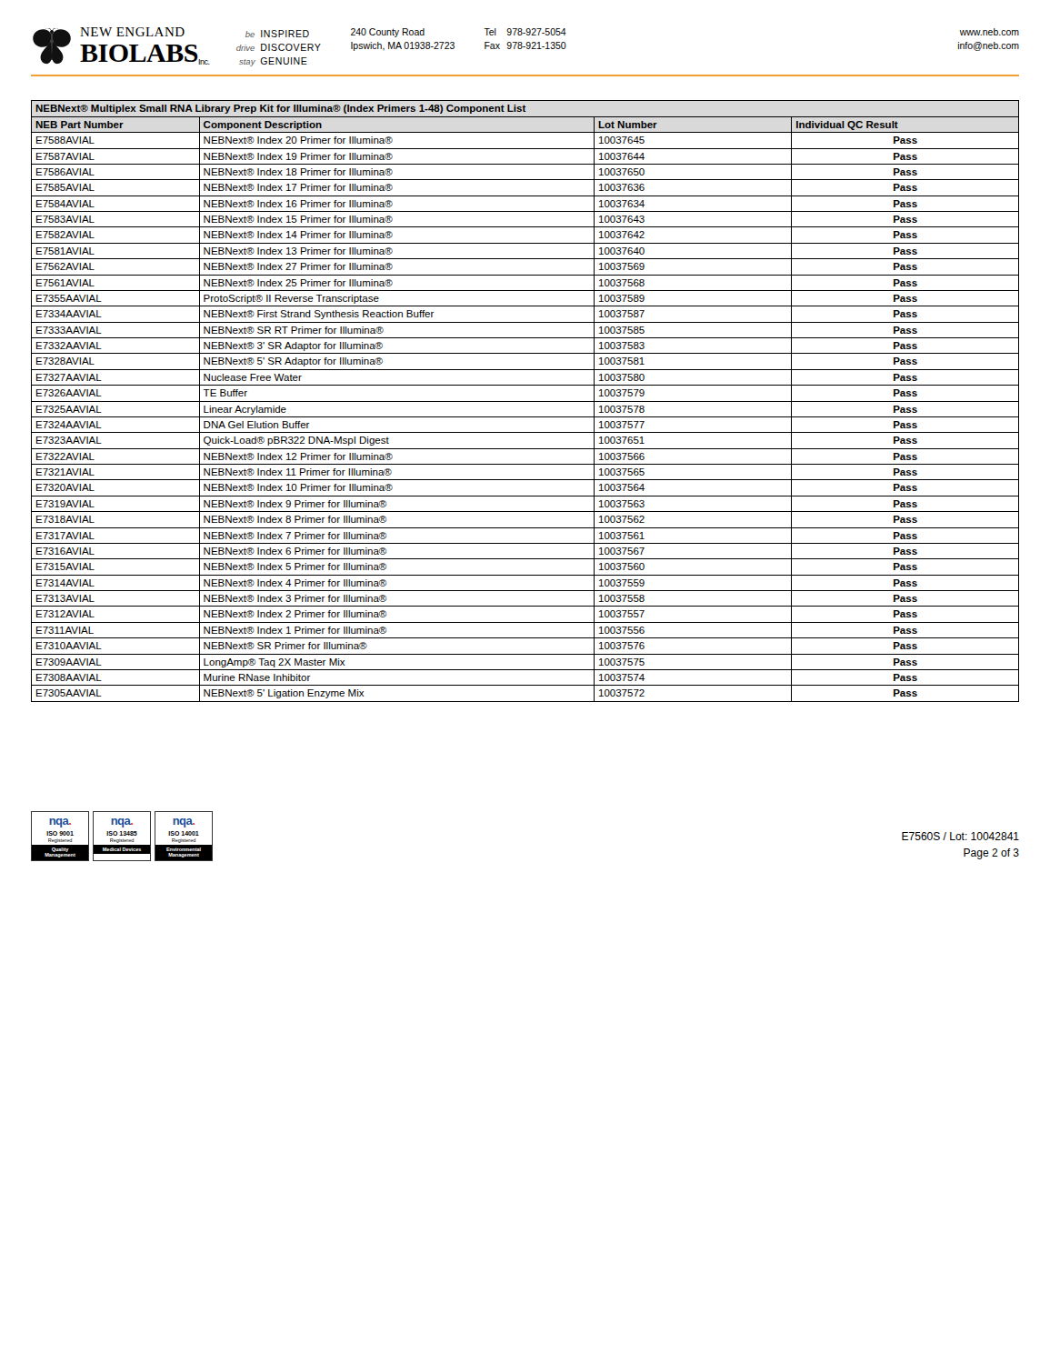NEW ENGLAND
BIOLABSInc.
be INSPIRED
drive DISCOVERY
stay GENUINE
240 County Road
Ipswich, MA 01938-2723
Tel 978-927-5054
Fax 978-921-1350
www.neb.com
info@neb.com
| NEBNext® Multiplex Small RNA Library Prep Kit for Illumina® (Index Primers 1-48) Component List |
| --- |
| NEB Part Number | Component Description | Lot Number | Individual QC Result |
| E7588AVIAL | NEBNext® Index 20 Primer for Illumina® | 10037645 | Pass |
| E7587AVIAL | NEBNext® Index 19 Primer for Illumina® | 10037644 | Pass |
| E7586AVIAL | NEBNext® Index 18 Primer for Illumina® | 10037650 | Pass |
| E7585AVIAL | NEBNext® Index 17 Primer for Illumina® | 10037636 | Pass |
| E7584AVIAL | NEBNext® Index 16 Primer for Illumina® | 10037634 | Pass |
| E7583AVIAL | NEBNext® Index 15 Primer for Illumina® | 10037643 | Pass |
| E7582AVIAL | NEBNext® Index 14 Primer for Illumina® | 10037642 | Pass |
| E7581AVIAL | NEBNext® Index 13 Primer for Illumina® | 10037640 | Pass |
| E7562AVIAL | NEBNext® Index 27 Primer for Illumina® | 10037569 | Pass |
| E7561AVIAL | NEBNext® Index 25 Primer for Illumina® | 10037568 | Pass |
| E7355AAVIAL | ProtoScript® II Reverse Transcriptase | 10037589 | Pass |
| E7334AAVIAL | NEBNext® First Strand Synthesis Reaction Buffer | 10037587 | Pass |
| E7333AAVIAL | NEBNext® SR RT Primer for Illumina® | 10037585 | Pass |
| E7332AAVIAL | NEBNext® 3' SR Adaptor for Illumina® | 10037583 | Pass |
| E7328AVIAL | NEBNext® 5' SR Adaptor for Illumina® | 10037581 | Pass |
| E7327AAVIAL | Nuclease Free Water | 10037580 | Pass |
| E7326AAVIAL | TE Buffer | 10037579 | Pass |
| E7325AAVIAL | Linear Acrylamide | 10037578 | Pass |
| E7324AAVIAL | DNA Gel Elution Buffer | 10037577 | Pass |
| E7323AAVIAL | Quick-Load® pBR322 DNA-MspI Digest | 10037651 | Pass |
| E7322AVIAL | NEBNext® Index 12 Primer for Illumina® | 10037566 | Pass |
| E7321AVIAL | NEBNext® Index 11 Primer for Illumina® | 10037565 | Pass |
| E7320AVIAL | NEBNext® Index 10 Primer for Illumina® | 10037564 | Pass |
| E7319AVIAL | NEBNext® Index 9 Primer for Illumina® | 10037563 | Pass |
| E7318AVIAL | NEBNext® Index 8 Primer for Illumina® | 10037562 | Pass |
| E7317AVIAL | NEBNext® Index 7 Primer for Illumina® | 10037561 | Pass |
| E7316AVIAL | NEBNext® Index 6 Primer for Illumina® | 10037567 | Pass |
| E7315AVIAL | NEBNext® Index 5 Primer for Illumina® | 10037560 | Pass |
| E7314AVIAL | NEBNext® Index 4 Primer for Illumina® | 10037559 | Pass |
| E7313AVIAL | NEBNext® Index 3 Primer for Illumina® | 10037558 | Pass |
| E7312AVIAL | NEBNext® Index 2 Primer for Illumina® | 10037557 | Pass |
| E7311AVIAL | NEBNext® Index 1 Primer for Illumina® | 10037556 | Pass |
| E7310AAVIAL | NEBNext® SR Primer for Illumina® | 10037576 | Pass |
| E7309AAVIAL | LongAmp® Taq 2X Master Mix | 10037575 | Pass |
| E7308AAVIAL | Murine RNase Inhibitor | 10037574 | Pass |
| E7305AAVIAL | NEBNext® 5' Ligation Enzyme Mix | 10037572 | Pass |
nqa.
ISO 9001
Registered
Quality
Management
nqa.
ISO 13485
Registered
Medical Devices
nqa.
ISO 14001
Registered
Environmental
Management
E7560S / Lot: 10042841
Page 2 of 3